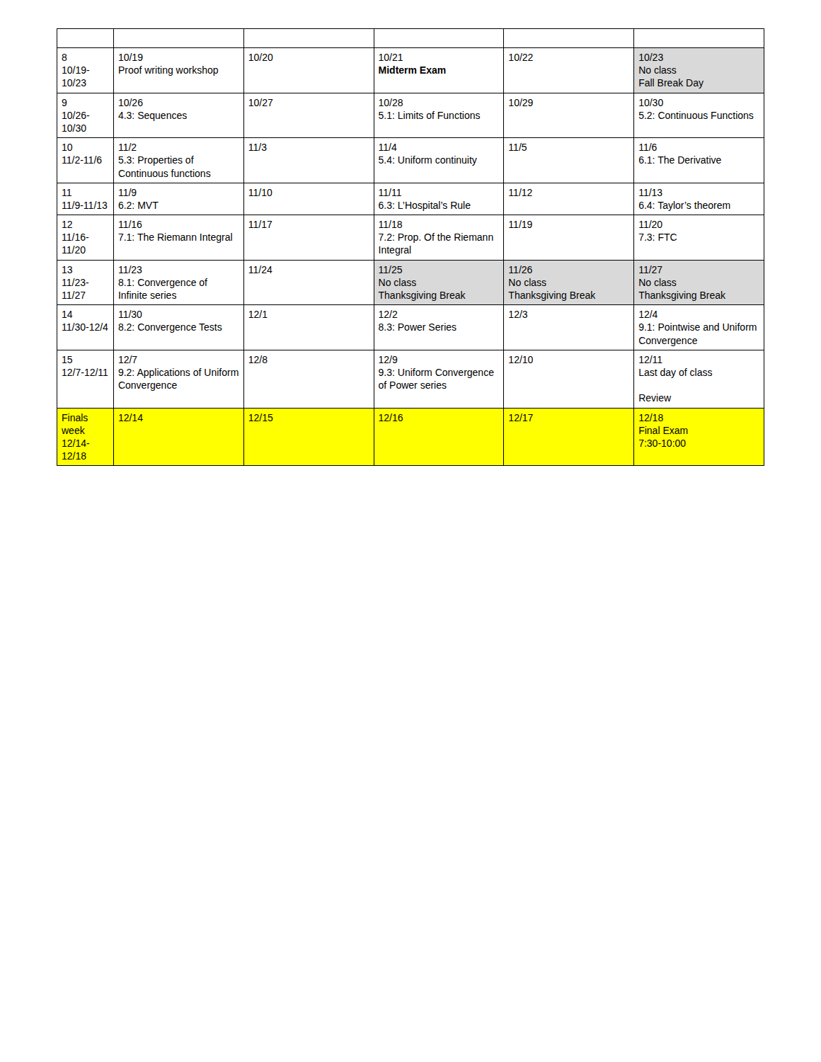| 8 10/19-10/23 | 10/19 Proof writing workshop | 10/20 | 10/21 Midterm Exam | 10/22 | 10/23 No class Fall Break Day |
| 9 10/26-10/30 | 10/26 4.3: Sequences | 10/27 | 10/28 5.1: Limits of Functions | 10/29 | 10/30 5.2: Continuous Functions |
| 10 11/2-11/6 | 11/2 5.3: Properties of Continuous functions | 11/3 | 11/4 5.4: Uniform continuity | 11/5 | 11/6 6.1: The Derivative |
| 11 11/9-11/13 | 11/9 6.2: MVT | 11/10 | 11/11 6.3: L’Hospital’s Rule | 11/12 | 11/13 6.4: Taylor’s theorem |
| 12 11/16-11/20 | 11/16 7.1: The Riemann Integral | 11/17 | 11/18 7.2: Prop. Of the Riemann Integral | 11/19 | 11/20 7.3: FTC |
| 13 11/23-11/27 | 11/23 8.1: Convergence of Infinite series | 11/24 | 11/25 No class Thanksgiving Break | 11/26 No class Thanksgiving Break | 11/27 No class Thanksgiving Break |
| 14 11/30-12/4 | 11/30 8.2: Convergence Tests | 12/1 | 12/2 8.3: Power Series | 12/3 | 12/4 9.1: Pointwise and Uniform Convergence |
| 15 12/7-12/11 | 12/7 9.2: Applications of Uniform Convergence | 12/8 | 12/9 9.3: Uniform Convergence of Power series | 12/10 | 12/11 Last day of class Review |
| Finals week 12/14-12/18 | 12/14 | 12/15 | 12/16 | 12/17 | 12/18 Final Exam 7:30-10:00 |